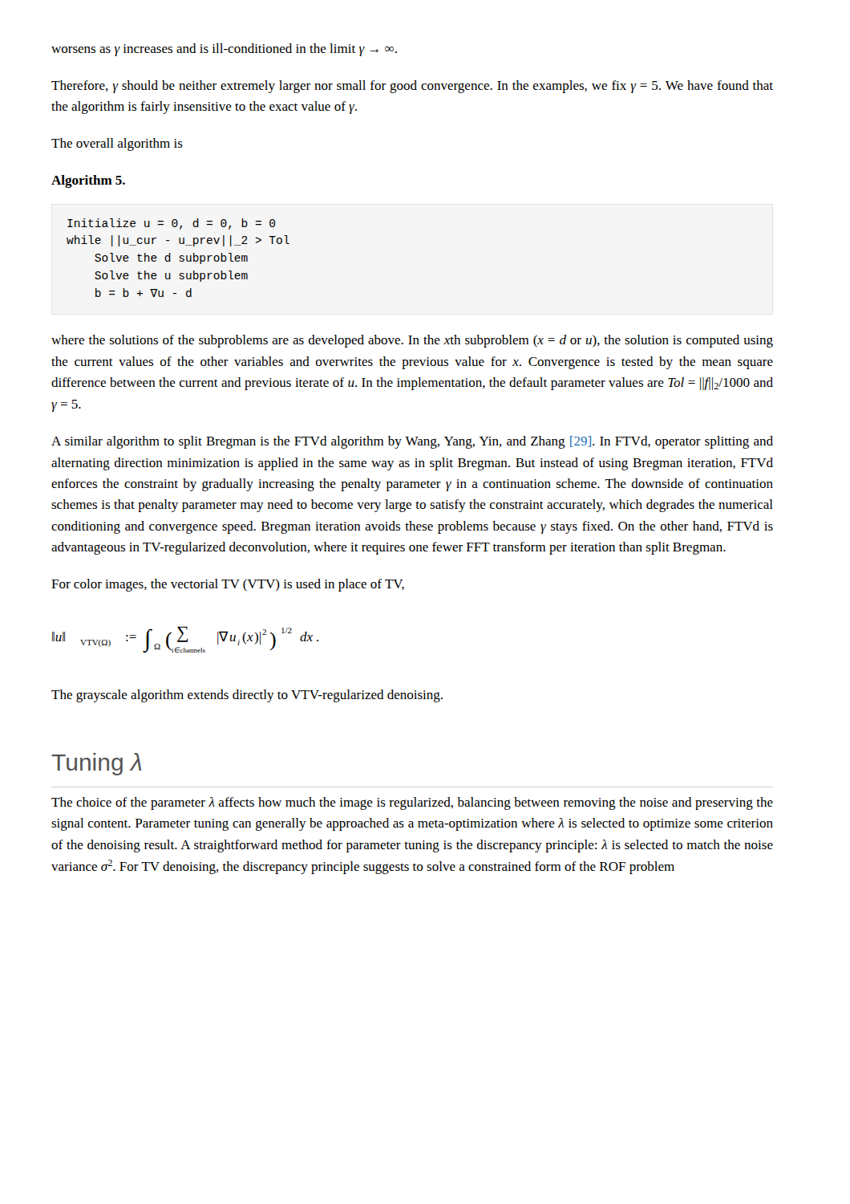worsens as γ increases and is ill-conditioned in the limit γ → ∞.
Therefore, γ should be neither extremely larger nor small for good convergence. In the examples, we fix γ = 5. We have found that the algorithm is fairly insensitive to the exact value of γ.
The overall algorithm is
Algorithm 5.
Initialize u = 0, d = 0, b = 0
while ||u_cur - u_prev||_2 > Tol
    Solve the d subproblem
    Solve the u subproblem
    b = b + ∇u - d
where the solutions of the subproblems are as developed above. In the xth subproblem (x = d or u), the solution is computed using the current values of the other variables and overwrites the previous value for x. Convergence is tested by the mean square difference between the current and previous iterate of u. In the implementation, the default parameter values are Tol = ||f||2/1000 and γ = 5.
A similar algorithm to split Bregman is the FTVd algorithm by Wang, Yang, Yin, and Zhang [29]. In FTVd, operator splitting and alternating direction minimization is applied in the same way as in split Bregman. But instead of using Bregman iteration, FTVd enforces the constraint by gradually increasing the penalty parameter γ in a continuation scheme. The downside of continuation schemes is that penalty parameter may need to become very large to satisfy the constraint accurately, which degrades the numerical conditioning and convergence speed. Bregman iteration avoids these problems because γ stays fixed. On the other hand, FTVd is advantageous in TV-regularized deconvolution, where it requires one fewer FFT transform per iteration than split Bregman.
For color images, the vectorial TV (VTV) is used in place of TV,
‖u‖ VTV(Ω) := ∫ Ω ( ∑ i∈channels |∇ u i ( x )| 2 ) 1/2 dx .
The grayscale algorithm extends directly to VTV-regularized denoising.
Tuning λ
The choice of the parameter λ affects how much the image is regularized, balancing between removing the noise and preserving the signal content. Parameter tuning can generally be approached as a meta-optimization where λ is selected to optimize some criterion of the denoising result. A straightforward method for parameter tuning is the discrepancy principle: λ is selected to match the noise variance σ2. For TV denoising, the discrepancy principle suggests to solve a constrained form of the ROF problem